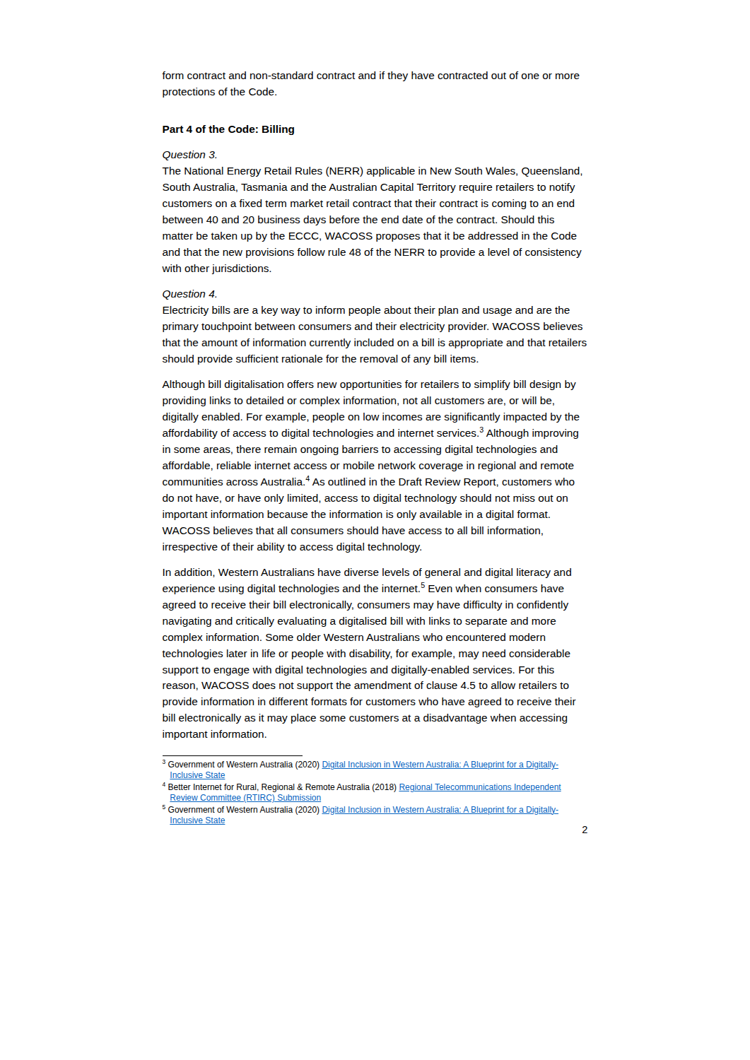form contract and non-standard contract and if they have contracted out of one or more protections of the Code.
Part 4 of the Code: Billing
Question 3.
The National Energy Retail Rules (NERR) applicable in New South Wales, Queensland, South Australia, Tasmania and the Australian Capital Territory require retailers to notify customers on a fixed term market retail contract that their contract is coming to an end between 40 and 20 business days before the end date of the contract. Should this matter be taken up by the ECCC, WACOSS proposes that it be addressed in the Code and that the new provisions follow rule 48 of the NERR to provide a level of consistency with other jurisdictions.
Question 4.
Electricity bills are a key way to inform people about their plan and usage and are the primary touchpoint between consumers and their electricity provider. WACOSS believes that the amount of information currently included on a bill is appropriate and that retailers should provide sufficient rationale for the removal of any bill items.
Although bill digitalisation offers new opportunities for retailers to simplify bill design by providing links to detailed or complex information, not all customers are, or will be, digitally enabled. For example, people on low incomes are significantly impacted by the affordability of access to digital technologies and internet services.3 Although improving in some areas, there remain ongoing barriers to accessing digital technologies and affordable, reliable internet access or mobile network coverage in regional and remote communities across Australia.4 As outlined in the Draft Review Report, customers who do not have, or have only limited, access to digital technology should not miss out on important information because the information is only available in a digital format. WACOSS believes that all consumers should have access to all bill information, irrespective of their ability to access digital technology.
In addition, Western Australians have diverse levels of general and digital literacy and experience using digital technologies and the internet.5 Even when consumers have agreed to receive their bill electronically, consumers may have difficulty in confidently navigating and critically evaluating a digitalised bill with links to separate and more complex information. Some older Western Australians who encountered modern technologies later in life or people with disability, for example, may need considerable support to engage with digital technologies and digitally-enabled services. For this reason, WACOSS does not support the amendment of clause 4.5 to allow retailers to provide information in different formats for customers who have agreed to receive their bill electronically as it may place some customers at a disadvantage when accessing important information.
3 Government of Western Australia (2020) Digital Inclusion in Western Australia: A Blueprint for a Digitally-Inclusive State
4 Better Internet for Rural, Regional & Remote Australia (2018) Regional Telecommunications Independent Review Committee (RTIRC) Submission
5 Government of Western Australia (2020) Digital Inclusion in Western Australia: A Blueprint for a Digitally-Inclusive State
2